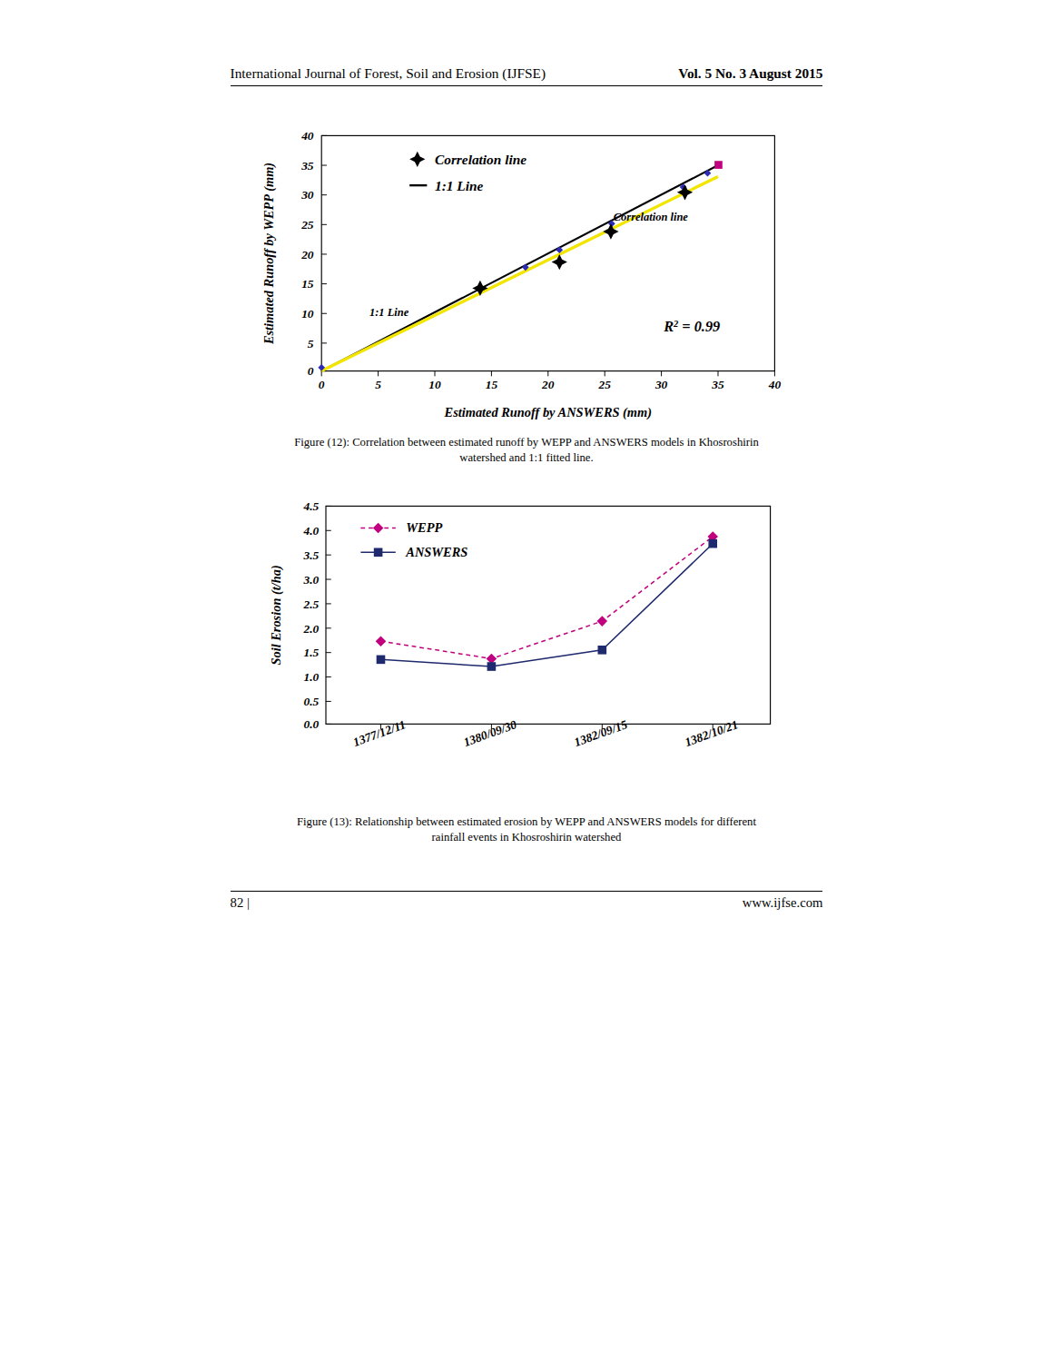International Journal of Forest, Soil and Erosion (IJFSE)
Vol. 5 No. 3 August 2015
40 35 30 25 20 15 10 5 0 0 5 10 15 20 25 30 35 40 Correlation line 1:1 Line Correlation line 1:1 Line R2 = 0.99 Estimated Runoff by ANSWERS (mm) Estimated Runoff by WEPP (mm)
Figure (12): Correlation between estimated runoff by WEPP and ANSWERS models in Khosroshirin watershed and 1:1 fitted line.
4.5 4.0 3.5 3.0 2.5 2.0 1.5 1.0 0.5 0.0 WEPP ANSWERS 1377/12/11 1380/09/30 1382/09/15 1382/10/21 Soil Erosion (t/ha)
Figure (13): Relationship between estimated erosion by WEPP and ANSWERS models for different rainfall events in Khosroshirin watershed
82 |
www.ijfse.com